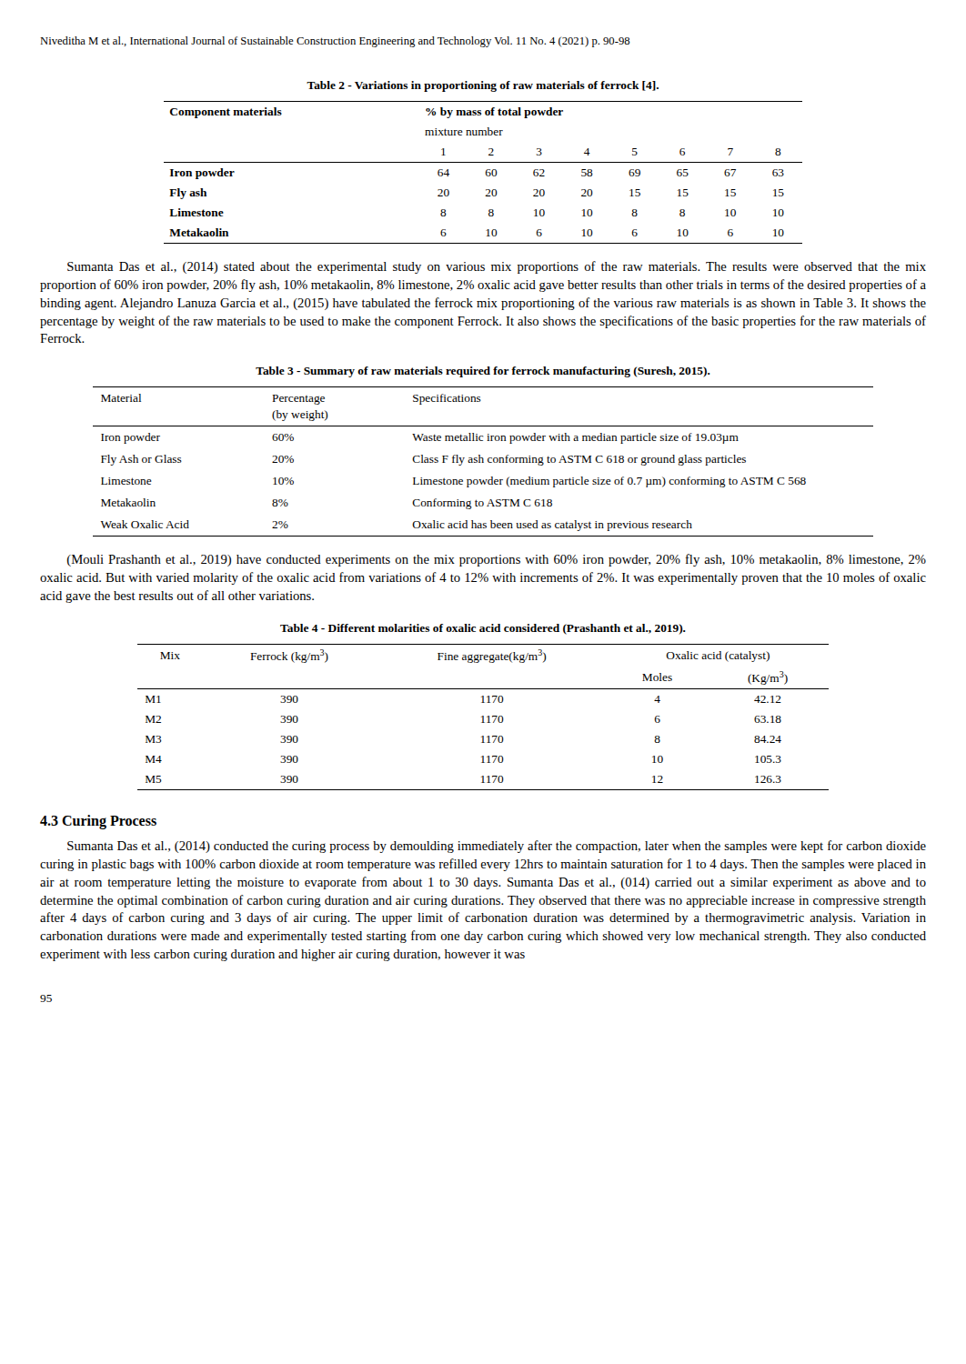Niveditha M et al., International Journal of Sustainable Construction Engineering and Technology Vol. 11 No. 4 (2021) p. 90-98
Table 2 - Variations in proportioning of raw materials of ferrock [4].
| Component materials | % by mass of total powder |
| --- | --- |
| | mixture number |
| | 1 | 2 | 3 | 4 | 5 | 6 | 7 | 8 |
| Iron powder | 64 | 60 | 62 | 58 | 69 | 65 | 67 | 63 |
| Fly ash | 20 | 20 | 20 | 20 | 15 | 15 | 15 | 15 |
| Limestone | 8 | 8 | 10 | 10 | 8 | 8 | 10 | 10 |
| Metakaolin | 6 | 10 | 6 | 10 | 6 | 10 | 6 | 10 |
Sumanta Das et al., (2014) stated about the experimental study on various mix proportions of the raw materials. The results were observed that the mix proportion of 60% iron powder, 20% fly ash, 10% metakaolin, 8% limestone, 2% oxalic acid gave better results than other trials in terms of the desired properties of a binding agent. Alejandro Lanuza Garcia et al., (2015) have tabulated the ferrock mix proportioning of the various raw materials is as shown in Table 3. It shows the percentage by weight of the raw materials to be used to make the component Ferrock. It also shows the specifications of the basic properties for the raw materials of Ferrock.
Table 3 - Summary of raw materials required for ferrock manufacturing (Suresh, 2015).
| Material | Percentage (by weight) | Specifications |
| --- | --- | --- |
| Iron powder | 60% | Waste metallic iron powder with a median particle size of 19.03µm |
| Fly Ash or Glass | 20% | Class F fly ash conforming to ASTM C 618 or ground glass particles |
| Limestone | 10% | Limestone powder (medium particle size of 0.7 µm) conforming to ASTM C 568 |
| Metakaolin | 8% | Conforming to ASTM C 618 |
| Weak Oxalic Acid | 2% | Oxalic acid has been used as catalyst in previous research |
(Mouli Prashanth et al., 2019) have conducted experiments on the mix proportions with 60% iron powder, 20% fly ash, 10% metakaolin, 8% limestone, 2% oxalic acid. But with varied molarity of the oxalic acid from variations of 4 to 12% with increments of 2%. It was experimentally proven that the 10 moles of oxalic acid gave the best results out of all other variations.
Table 4 - Different molarities of oxalic acid considered (Prashanth et al., 2019).
| Mix | Ferrock (kg/m 3 ) | Fine aggregate(kg/m 3 ) | Oxalic acid (catalyst) |
| --- | --- | --- | --- |
| | | | Moles | (Kg/m 3 ) |
| M1 | 390 | 1170 | 4 | 42.12 |
| M2 | 390 | 1170 | 6 | 63.18 |
| M3 | 390 | 1170 | 8 | 84.24 |
| M4 | 390 | 1170 | 10 | 105.3 |
| M5 | 390 | 1170 | 12 | 126.3 |
4.3 Curing Process
Sumanta Das et al., (2014) conducted the curing process by demoulding immediately after the compaction, later when the samples were kept for carbon dioxide curing in plastic bags with 100% carbon dioxide at room temperature was refilled every 12hrs to maintain saturation for 1 to 4 days. Then the samples were placed in air at room temperature letting the moisture to evaporate from about 1 to 30 days. Sumanta Das et al., (014) carried out a similar experiment as above and to determine the optimal combination of carbon curing duration and air curing durations. They observed that there was no appreciable increase in compressive strength after 4 days of carbon curing and 3 days of air curing. The upper limit of carbonation duration was determined by a thermogravimetric analysis. Variation in carbonation durations were made and experimentally tested starting from one day carbon curing which showed very low mechanical strength. They also conducted experiment with less carbon curing duration and higher air curing duration, however it was
95